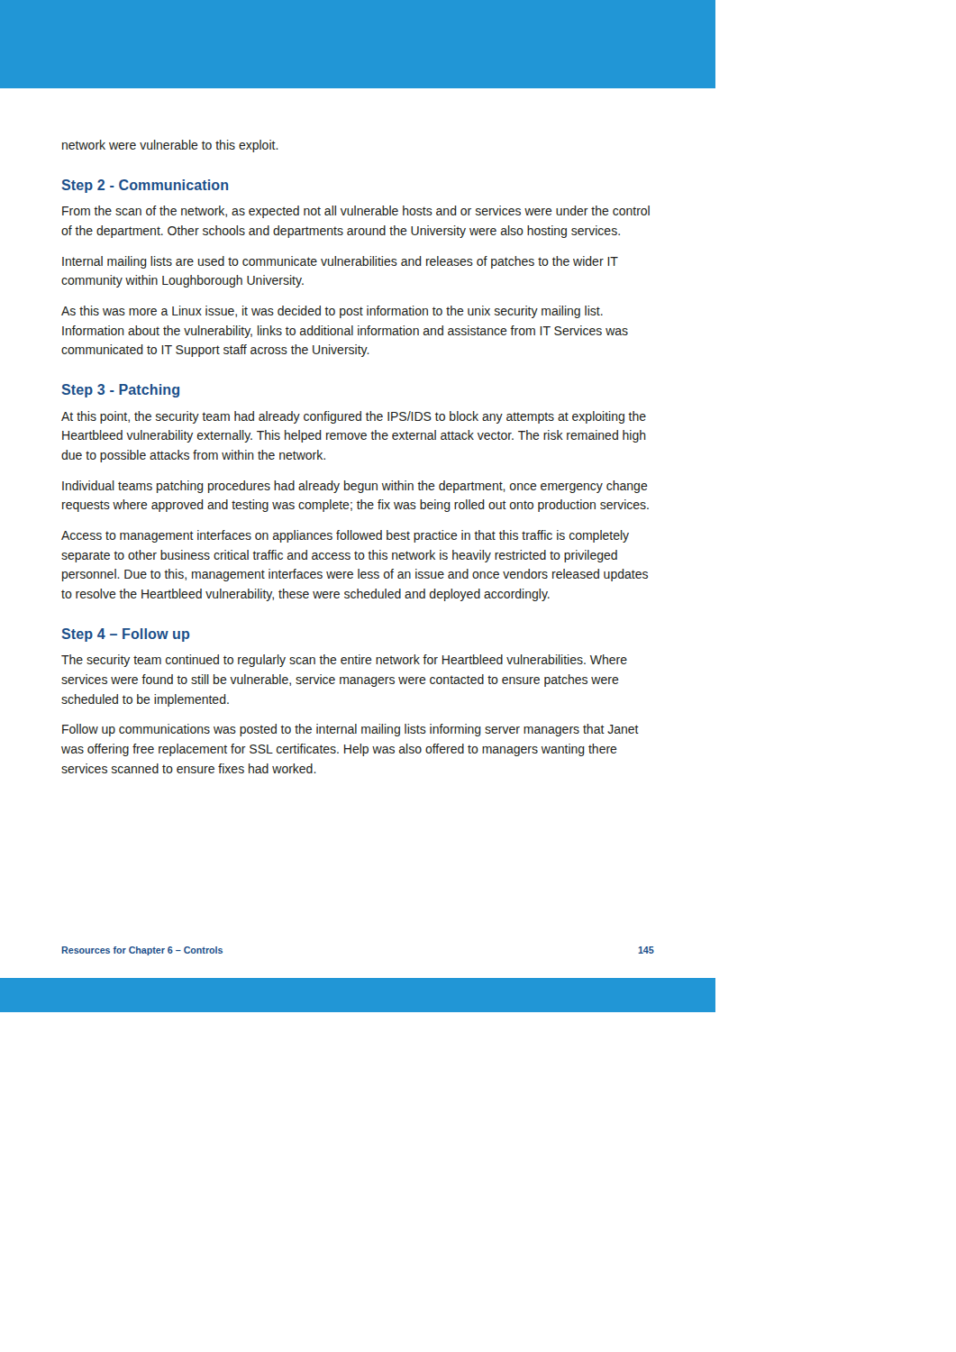network were vulnerable to this exploit.
Step 2 - Communication
From the scan of the network, as expected not all vulnerable hosts and or services were under the control of the department. Other schools and departments around the University were also hosting services.
Internal mailing lists are used to communicate vulnerabilities and releases of patches to the wider IT community within Loughborough University.
As this was more a Linux issue, it was decided to post information to the unix security mailing list. Information about the vulnerability, links to additional information and assistance from IT Services was communicated to IT Support staff across the University.
Step 3 - Patching
At this point, the security team had already configured the IPS/IDS to block any attempts at exploiting the Heartbleed vulnerability externally. This helped remove the external attack vector. The risk remained high due to possible attacks from within the network.
Individual teams patching procedures had already begun within the department, once emergency change requests where approved and testing was complete; the fix was being rolled out onto production services.
Access to management interfaces on appliances followed best practice in that this traffic is completely separate to other business critical traffic and access to this network is heavily restricted to privileged personnel. Due to this, management interfaces were less of an issue and once vendors released updates to resolve the Heartbleed vulnerability, these were scheduled and deployed accordingly.
Step 4 – Follow up
The security team continued to regularly scan the entire network for Heartbleed vulnerabilities. Where services were found to still be vulnerable, service managers were contacted to ensure patches were scheduled to be implemented.
Follow up communications was posted to the internal mailing lists informing server managers that Janet was offering free replacement for SSL certificates. Help was also offered to managers wanting there services scanned to ensure fixes had worked.
Resources for Chapter 6 – Controls
145